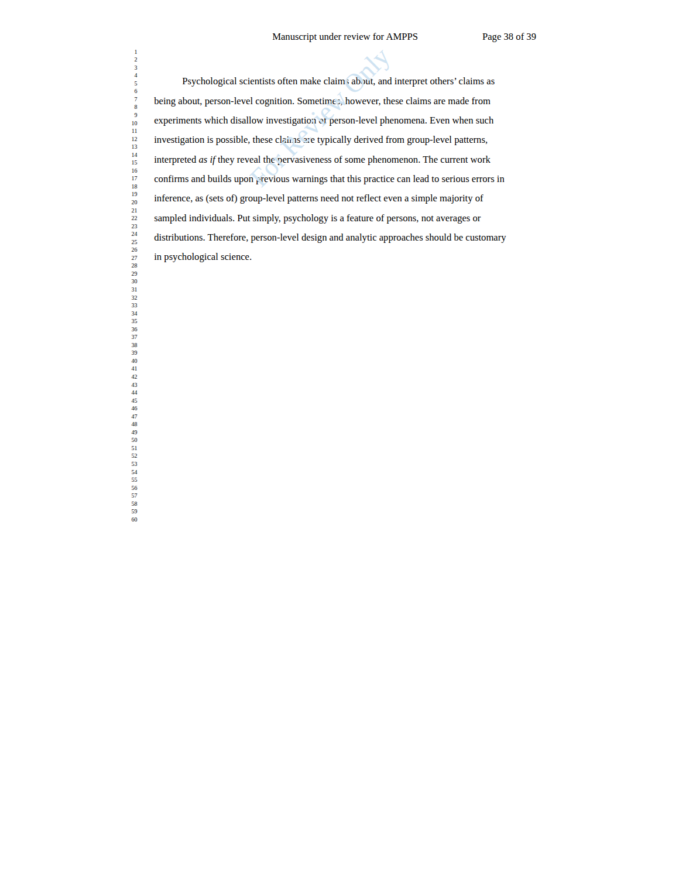1
2
3
4
5
6
7
8
9
10
11
12
13
14
15
16
17
18
19
20
21
22
23
24
25
26
27
28
29
30
31
32
33
34
35
36
37
38
39
40
41
42
43
44
45
46
47
48
49
50
51
52
53
54
55
56
57
58
59
60
Manuscript under review for AMPPS Page 38 of 39
For Review Only
Psychological scientists often make claims about, and interpret others’ claims as being about, person-level cognition. Sometimes, however, these claims are made from experiments which disallow investigation of person-level phenomena. Even when such investigation is possible, these claims are typically derived from group-level patterns, interpreted as if they reveal the pervasiveness of some phenomenon. The current work confirms and builds upon previous warnings that this practice can lead to serious errors in inference, as (sets of) group-level patterns need not reflect even a simple majority of sampled individuals. Put simply, psychology is a feature of persons, not averages or distributions. Therefore, person-level design and analytic approaches should be customary in psychological science.